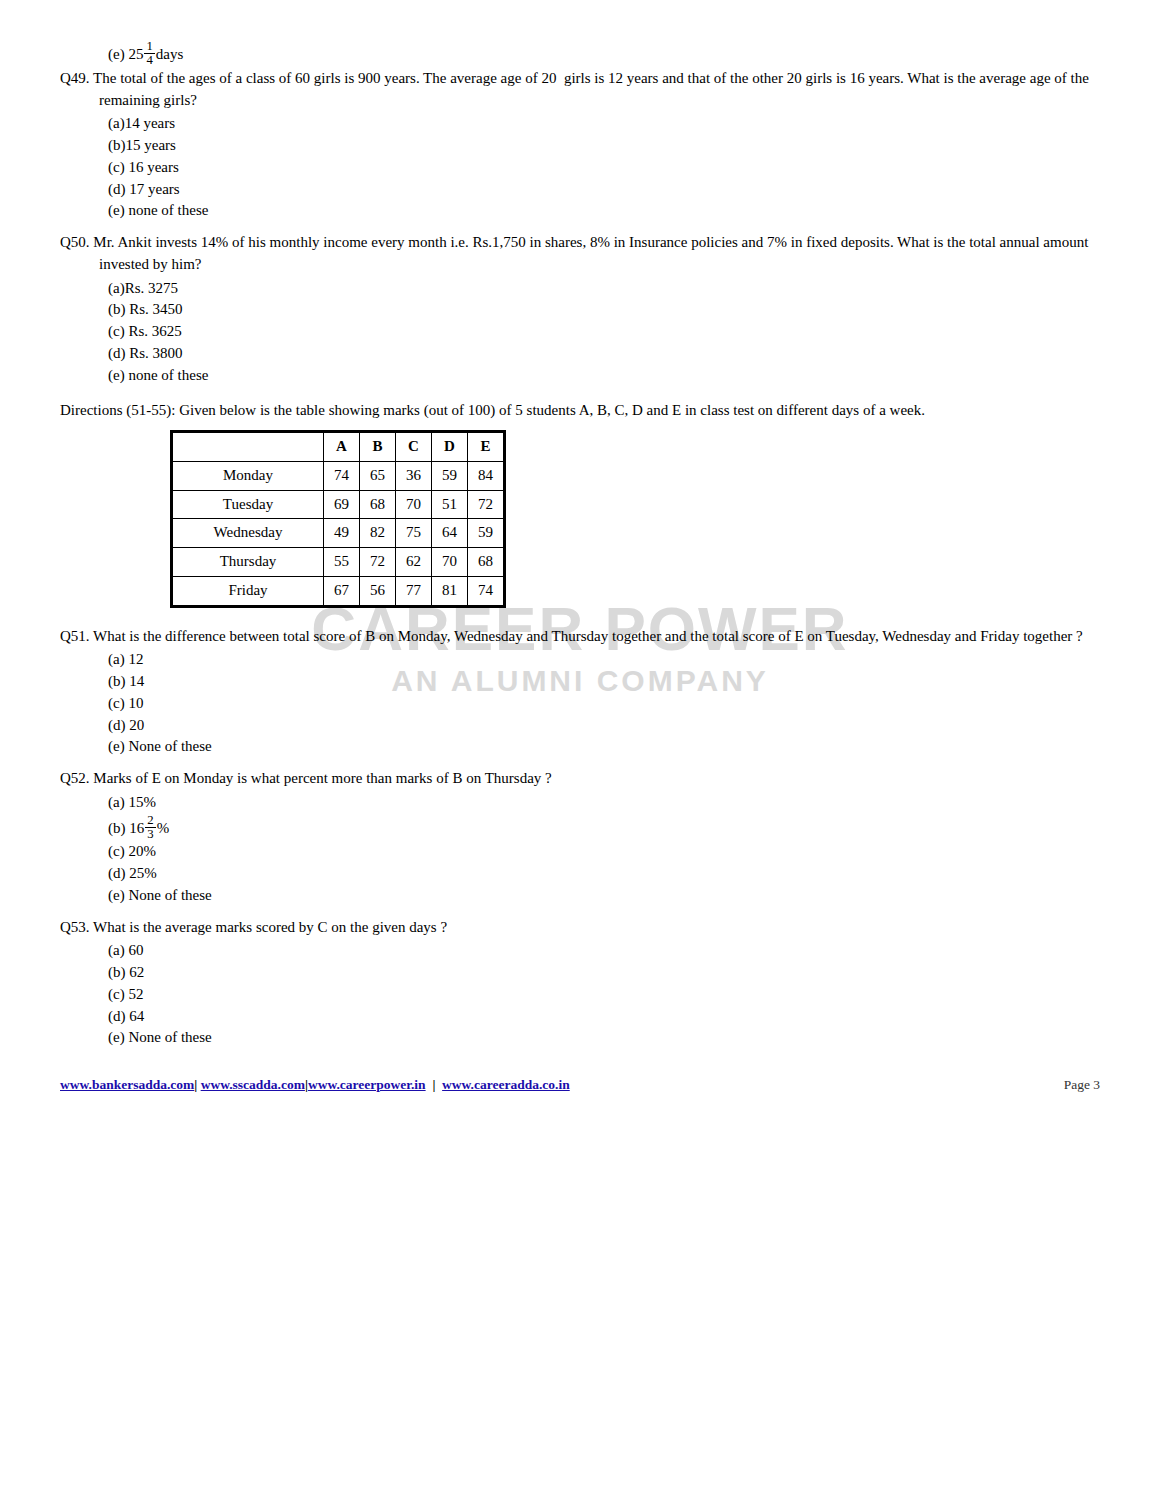CAREER POWER
AN ALUMNI COMPANY
(e) 2514days
Q49. The total of the ages of a class of 60 girls is 900 years. The average age of 20 girls is 12 years and that of the other 20 girls is 16 years. What is the average age of the remaining girls?
(a)14 years
(b)15 years
(c) 16 years
(d) 17 years
(e) none of these
Q50. Mr. Ankit invests 14% of his monthly income every month i.e. Rs.1,750 in shares, 8% in Insurance policies and 7% in fixed deposits. What is the total annual amount invested by him?
(a)Rs. 3275
(b) Rs. 3450
(c) Rs. 3625
(d) Rs. 3800
(e) none of these
Directions (51-55): Given below is the table showing marks (out of 100) of 5 students A, B, C, D and E in class test on different days of a week.
| | A | B | C | D | E |
| Monday | 74 | 65 | 36 | 59 | 84 |
| Tuesday | 69 | 68 | 70 | 51 | 72 |
| Wednesday | 49 | 82 | 75 | 64 | 59 |
| Thursday | 55 | 72 | 62 | 70 | 68 |
| Friday | 67 | 56 | 77 | 81 | 74 |
Q51. What is the difference between total score of B on Monday, Wednesday and Thursday together and the total score of E on Tuesday, Wednesday and Friday together ?
(a) 12
(b) 14
(c) 10
(d) 20
(e) None of these
Q52. Marks of E on Monday is what percent more than marks of B on Thursday ?
(a) 15%
(b) 1623%
(c) 20%
(d) 25%
(e) None of these
Q53. What is the average marks scored by C on the given days ?
(a) 60
(b) 62
(c) 52
(d) 64
(e) None of these
www.bankersadda.com| www.sscadda.com|www.careerpower.in | www.careeradda.co.in
Page 3